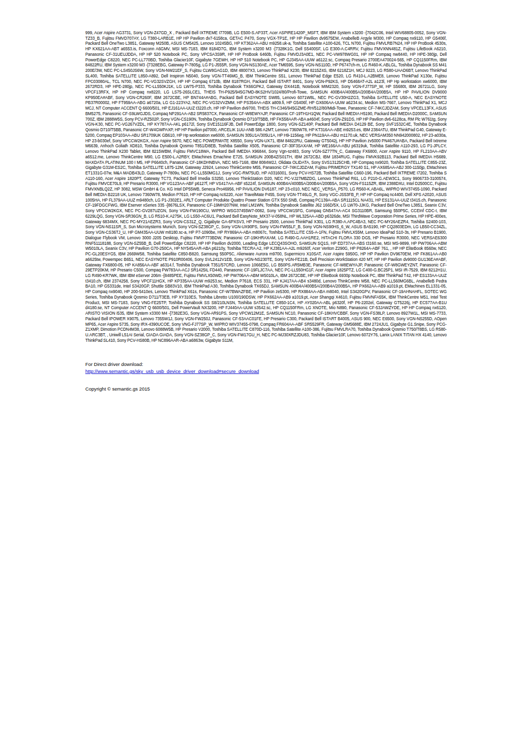999, Acer Aspire AG3731, Sony VGN-Z47GD_X , Packard Bell IXTREME I7709B, LG E500-S.AP33T, Acer ASPIRE1420P_MSFT, IBM IBM System x3200 -[7042C06, Intel WIV68805-0052, Sony VGN-TZ33_B, Fujitsu FMVD707AY, LG T380-LARB1E, HP HP Pavilion dv7-6158ca, GETAC P470, Sony VGX-TP1E, HP HP Pavilion dv9575EM, AnabelleB Argyle M300, HP Compaq nx9110, HP G5406f, Packard Bell OneTwo L3851, Gateway M250B, ASUS CM5425, Lenovo 10245BG, HP KT362AA-ABU m9258.uk-a, Toshiba Satellite A100-626, TCL N700, Fujitsu FMVLRB7N24, HP HP ProBook 4530s, HP KX621AA-ABT a6553.is, Foxconn A6GMV, MSI MS-7183, IBM 8184D7G, IBM System x3200 M3 -[7328K1G, Dell S5400SF, LG E300-A.C4RRV, Fujitsu FMVXNN481Z, Fujitsu LifeBook A6210, Panasonic CF-31UEUJDDA, HP HP 520 Notebook PC, Sony VPCSA3S9R, HP HP ProBook 6460b, Fujitsu FMVDJ3A0E1, NEC PC-VW978WG01, HP HP Compaq nw8440, HP HPE-380jp, Dell PowerEdge C8220, NEC PC-LL770BD, Toshiba Glacier10F, Gigabyte 7GEWH, HP HP 510 Notebook PC, HP GJ345AA-UUW a6122.sc, Compaq Presario 2700EA470024-565, HP CQ1150FRm, IBM 84822RU, IBM System x3200 M3 -[7328EBG, Gateway P-7805g, LG P1-J555R, Sony VGN-NS130AE, Acer TM6595, Sony VGN-NS110D, HP P6747ch-m, LG R460-K.ABLGL, Toshiba Dynabook SS M41 200E/3W, NEC PC-LS450JS6W, Sony VGN-NW21EF_S, Fujitsu CLW8GAG1D, IBM 48007X3, Lenovo ThinkPad X230, IBM 8215Z4S, IBM 6218Z1H, MCJ 9223, LG R580-UAAD6BT, Lenovo ThinkPad SL400, Toshiba SATELLITE L850-A892, Dell Inspiron N5040, Sony VGN-TT46MG_B, IBM ThinkCentre S51, Lenovo ThinkPad Edge E520, LG R410-L.A2BME8, Lenovo ThinkPad X130e, Fujitsu FPC03080AL, TCL N700, NEC PC-VG32SVZGH, HP HP Compaq 6710b, IBM 8187RGH, Packard Bell ISTART 8401, Sony VGN-P92KS, HP D5468AT-A2L a123l, HP Hp workstation xw6000, IBM 2672RD3, HP HPE-280jp, NEC PC-LL550KJ1K, LG LW75-P333, Toshiba Dynabook TX66GPKJ, Gateway DX441B, Notebook MIM2320, Sony VGN-FJ77SP_W, HP S5680t, IBM 26721LG, Sony VPCF13RFX, HP HP Compaq nx8220, LG LS75-26SLCE1, THEIS TH-P925/945G7MD-8KS2HV/1024/80/Profi-Towe, SAMSUN 400B4A/400B5A/200B4A/200B5A, HP HP PAVILION DV9000 KP950EA#ABF, Sony VGN-CR260F, IBM 2672CBE, HP BN744A#ABG, Packard Bell EASYNOTE SW85, Lenovo 6071W8L, NEC PC-GV30H2ZG3, Toshiba SATELLITE U50-A, NEC EASYNOTE PB37R00002, HP FT959AA-ABG a6720a, LG G1-223YA2, NEC PC-VG32VVZMM, HP PS354AA-ABX a809.fi, HP G5406f, HP GX606AA-UUW a6234.sc, Medion MS-7667, Lenovo ThinkPad X1, MCJ MCJ, NT Computer ACCENT Q 6600/501, HP EJ161AA-UUZ t3220.ch, HP HP Pavilion dv9700, THEIS TH-C346/945GZME-RH/512/80/Midi-Towe, Panasonic CF-74KCJDZAM, Sony VPCEL13FX, ASUS BM5275, Panasonic CF-S9LWGJDS, Compaq NP291AA-AB2 SR5837CX, Panasonic CF-W8EWYAJP, Panasonic CF-19TH1H1QW, Packard Bell IMEDIA H5190, Packard Bell IMEDIA D2000C, SAMSUN 700Z, IBM 2888W5S, Sony PCV-RZ502P, Sony VGN-CS190N, Toshiba Dynabook Qosmio D710/T5BB, HP FK558AAR-ABA a4604f, Sony VGN-Z91DS, HP HP Pavilion dv6-6128ca, RM Plc W761tg, Sony VGN-K30, NEC PC-VG267VZDL, HP KY787AA-AKL p6172l, Sony SVE15116FJB, Dell PowerEdge 1800, Sony VGN-SZ140P, Packard Bell IMEDIA D4129 BE, Sony SVF1532C4E, Toshiba Dynabook Qosmio D710/T5BB, Panasonic CF-W4GWPAXP, HP HP Pavilion pd7000, ARCELIK 1UU-ANB 586 A2MT, Lenovo 7360W78, HP KT316AA-ABE m9253.es, IBM 2384ATU, IBM ThinkPad G40, Gateway E-5200, Compaq EP103AA-ABU SR1709UK GB610, HP Hp workstation xw6000, SAMSUN 305U1A/305U1A, HP H9-1156eg, HP PN119AA-ABU m1170.uk, NEC VERSAM350 NN942000802, HP 23-a030a, HP 23-b030ef, Sony VPCCW2KGX, Acer Aspire 5670, NEC NEC POWERMATE X8550, Sony VGN-UX71, IBM 84822RU, Gateway GT5042j, HP HP Pavilion zv5000 PN467U#ABA, Packard Bell Ixtreme M6639, Anhoch Goliath XD810, Toshiba Dynabook Qosmio T851/D8EB, Toshiba Satellite X505, Panasonic CF-30F3SAXAM, HP WE166AA-ABU p6319uk, Toshiba Satellite A110-293, LG P1-JPLCY, Lenovo ThinkPad X230 Tablet, IBM 8215WBM, Fujitsu FMVC18WA, Packard Bell IMEDIA X96844, Sony Vgn-sz483, Sony VGN-SZ77TN_C, Gateway FX6800, Acer Aspire 9110, HP FL210AA-ABV a6512.me, Lenovo ThinkCentre M90, LG E500-L.A2RBY, EMachines Emachine E725, SAMSUN 200B4Z/S01TH, IBM 2672CBJ, IBM 1834RUG, Fujitsu FMVK92B113, Packard Bell IMEDIA H5689, MAXDATA PLATINUM 100 I M5, HP P6640ch, Panasonic CF-18KDHNBVA, NEC MS-7168, IBM 8084W2J, Olidata OLIDATA, Sony SVS13125CHB, HP Compaq nx9020, Toshiba SATELLITE C855-23Z, Gigabyte G31M-ES2C, Toshiba SATELLITE L875-12M, Gateway J2924, Lenovo ThinkCentre M55, Panasonic CF-74KCJDZAM, Fujitsu PRIMERGY TX140 S1, HP AX685AA-ABJ 300-1150jp, EMachines ET1331G-07w, M&A MADB43LD, Gateway P-7809u, NEC PC-LL550MG1J, Sony VGC-RM75UD, HP A0316001, Sony PCV-HS72B, Toshiba Satellite C660-196, Packard Bell IXTREME I7202, Toshiba S A110-160, Acer Aspire 1820PT, Gateway TC73, Packard Bell Imedia S3250, Lenovo ThinkStation D20, NEC PC-VJ27MBZDG, Lenovo ThinkPad R61, LG P210-G.AEW3C1, Sony 9906733-3100574, Fujitsu FMVCE70L9, HP Presario R3000, HP VG123AA-ABF p6127f, HP VS417AA-ABF s5224f, SAMSUN 400B4A/400B5A/200B4A/200B5A, Sony VGN-FS115ZR, IBM 2388DXU, Intel D2500CC, Fujitsu FMVXNBLQ2Z, HP 3082, MSW GmbH & Co. KG Intel DP55WB, Seneca Pro46956, HP PAVILION DV6187, HP 23-c010, NEC NEC_VERSA_P570, LG R560-K.ABA6L, WIPRO WIV37455-1090, Packard Bell IMEDIA B2218 UK, Lenovo 7360W78, Medion P7610, HP HP Compaq nc6220, Acer TravelMate P455, Sony VGN-TT46LG_R, Sony VGC-JS53FB_P, HP HP Compaq nc4400, Dell XPS A2020, ASUS 1005HA, HP FL379AA-UUZ m9480ch, LG P1-J302E1, ARLT Computer Produkte Quattro Power Station GTX 550 SNB, Compaq PC139A-ABA SR1115CL NA431, HP ES131AA-UUZ t3415.ch, Panasonic CF-19FDGCFWG, IBM Eserver xSeries 335 -[8676LSX, Panasonic CF-19MH207NW, Intel LM1WN, Toshiba Dynabook Satellite J62 166D/5X, LG LW70-JJKG, Packard Bell OneTwo L3851, Seanix C3V, Sony VPCCW2KGX, NEC PC-GV287UZGN, Sony VGN-FW190CU, WIPRO WSG37455W7-0082, Sony VPCCW15FG, Compaq GN547AA-AC4 SG3110BR, Samsung 550P5C, CCEInf CDC-I, IBM 6229LQG, Sony VGN-SR36GN_B, LG R510-K.A275K, LG LS50-AC6U1, Packard Bell EasyNote_MX37-V-058NL, HP WL325AA-ABD p6326de, MSI ThirdWave Corporation Prime Series, HP HPE-400es, Gateway 6834MX, NEC PC-MY21AEZR3, Sony VGN-CS31Z_Q, Gigabyte GA-6PXSV3, HP Presario 2500, Lenovo ThinkPad X301, LG R380-A.APC4BA3, NEC PC-MY26AEZR4, Toshiba S2400-103, Sony VGN-NS11SR_S, Sun Microsystems Munich, Sony VGN-SZ38GP_C, Sony VGN-UX90PS, Sony VGN-FW55LF_B, Sony VGN-NS90HS_6_W, ASUS BA5190, HP CQ2803EDm, LG LB50-CC34ZL, Sony VGN-CS36TJ_U, HP GM435AA-UUW m8180.sc-a, HP P7-1090be, HP RY869AA-ABA m8067c, Toshiba SATELLITE C55-A-1FN, Fujitsu FMVLX55M, Lenovo IdeaPad S10-3s, HP Presario B1900, Dialogue Flybook VM, Lenovo 3000 J205 Desktop, Fujitsu FMVP773BDW, Panasonic CF-19KHRAXAM, LG R490-G.AAH1RE2, HITACHI FLORA 330 DG5, HP Presario R3000, NEC VERSAE6300 RNF51118188, Sony VGN-SZ55B_B, Dell PowerEdge C8220, HP HP Pavilion dv2000, Leading Edge LECQ43SOHO, SAMSUN SQ1S, HP ED737AA-ABS t3160.se, MSI MS-9899, HP PW706AA-ABM W5010LA, Seanix C3V, HP Pavilion G70-250CA, HP NY545AAR-ABA p6210y, Toshiba TECRA A2, HP KJ381AA-A2L m9260f, Acer Veriton Z290G, HP P8264A-ABF 761, , HP HP EliteBook 8560w, NEC PC-GL20ESYG5, IBM 2669W58, Toshiba Satellite C850-B820, Samsung 550P5C, Alienware Aurora m9700, Supermicro X10SAT, Acer Aspire 5950G, HP HP Pavilion DV9670EM, HP FK861AA-AB0 a6625tw, Powerspec B651, NEC EASYNOTE P910R00406, Sony SVL2412V1EB, Sony VGN-NS230TE, Sony VGN-FE21B, Dell Precision WorkStation 420 MT, HP HP Pavilion dv9000 GU136EA#ABF, Gateway FX6800-05, HP KA856AA-ABF a6314.f, Toshiba Dynabook T351/57CRD, Lenovo 1066E5G, LG B50PS.AR5MB3E, Panasonic CF-W8EWYAJP, Panasonic CF-W8GWEYZNT, Panasonic CF-29ETP20KM, HP Presario C500, Compaq PW783AA-ACJ SR1425IL FD440, Panasonic CF-19FLJC7AA, NEC PC-LL550HG1F, Acer Aspire 1825PTZ, LG C400-G.BC25P1, MSI IR-7529, IBM 8212H1U, LG R490-KR7WK, IBM IBM eServer 206m -[8485PEE, Fujitsu FMVLX50WD, HP PW706AA-ABM W5010LA, IBM 2672CBE, HP HP EliteBook 6930p Notebook PC, IBM ThinkPad T42, HP ES133AA-UUZ t3410.ch, IBM 2374258, Sony VPCF11HGX, HP KP335AA-UUW m9253.sc, Medion P7618, ECS 331, HP KJ417AA-AB4 s3480d, Lenovo ThinkCentre M58, NEC PC-LL560MG6BL, AnabelleB Pedra BA10, HP G5331de, Intel S3420GP, Shuttle SB83V10, IBM ThinkPad A30, Toshiba Dynabook TX65DJ, SAMSUN 400B4A/400B5A/200B4A/200B5A, HP PX662AA-AB9 a1019.pt, EMachines EL1331-05, HP Compaq nx9040, HP 200-5410es, Lenovo ThinkPad X61s, Panasonic CF-W7BWAZFBE, HP Pavilion ze5300, HP RX884AA-ABA m8040, Intel S3420GPV, Panasonic CF-19AHNAHFL, SOTEC WG Series, Toshiba Dynabook Qosmio D711/T3EB, HP XY310ES, Toshiba Libretto U100/190DSW, HP PX662AA-AB9 a1019.pt, Acer Shangqi X4610, Fujitsu FMVNFA55K, IBM ThinkCentre M51, Intel Test Product, MSI MS-7183, Sony VNG-FE25TP, Toshiba Dynabook SS S8/210LNSN, Toshiba SATELLITE C850-1C4, HP AY020AA-ABL p6320f, HP P6-2202el, Gateway GT5226j, HP EC577AA-B1U d4180.se, NT Computer ACCENT Q 6600/501, Dell PowerVault NX3200, HP FJ440AA-UUW s3542.sc, HP CQ1150FRm, LG XNOTE, Mio N890, Panasonic CF-53JAWZYDE, HP HP Compaq nx6120, ARISTO VISION i535, IBM System x3300 M4 -[7382E3G, Sony VGN-AR91PS, Sony VPCW12M1E, SAMSUN NC10, Panasonic CF-18KHVCBBF, Sony VGN-FS38LP, Lenovo 8927W1L, MSI MS-7733, Packard Bell IPOWER X9075, Lenovo 7355W1J, Sony VGN-FW250J, Panasonic CF-53AAC01FE, HP Presario C300, Packard Bell ISTART B4005, ASUS 900, NEC E6500, Sony VGN-NS255D, AOpen MP65, Acer Aspire 5735, Sony IRX-4390UCOE, Sony VNG-FJ77SP_W, WIPRO WIV37455-0798, Compaq FR604AA-ABF SR5529FR, Gateway GM5688E, IBM 2724JU1, Gigabyte G1.Snipe, Sony PCG-Z1XMP, Dimotion PCDN4M38, Lenovo 6088W5B, HP Presario V2000, Toshiba SATELLITE C870D-116, Toshiba Satellite A100-386, Fujitsu FMVLRA70, Toshiba Dynabook Qosmio T750/T8BS, LG R580-U.ARC3BT, , Uniwill L51AI Serial, GIADA GIADA, Sony VGN-SZ38GP_C, Sony VGN-FW17GU_H, NEC PC-MJ30XRZJDU83, Toshiba Glacier10F, Lenovo 6072Y76, Lanix LANIX TITAN HX 4140, Lenovo ThinkPad SL410, Sony PCV-HS80B, HP NC896AAR-ABA a6863w, Gigabyte S11M,
For Direct driver download:
http://www.semantic.gs/sky_usb_usb_device_driver_download#secure_download
Copyright © semantic.gs 2015